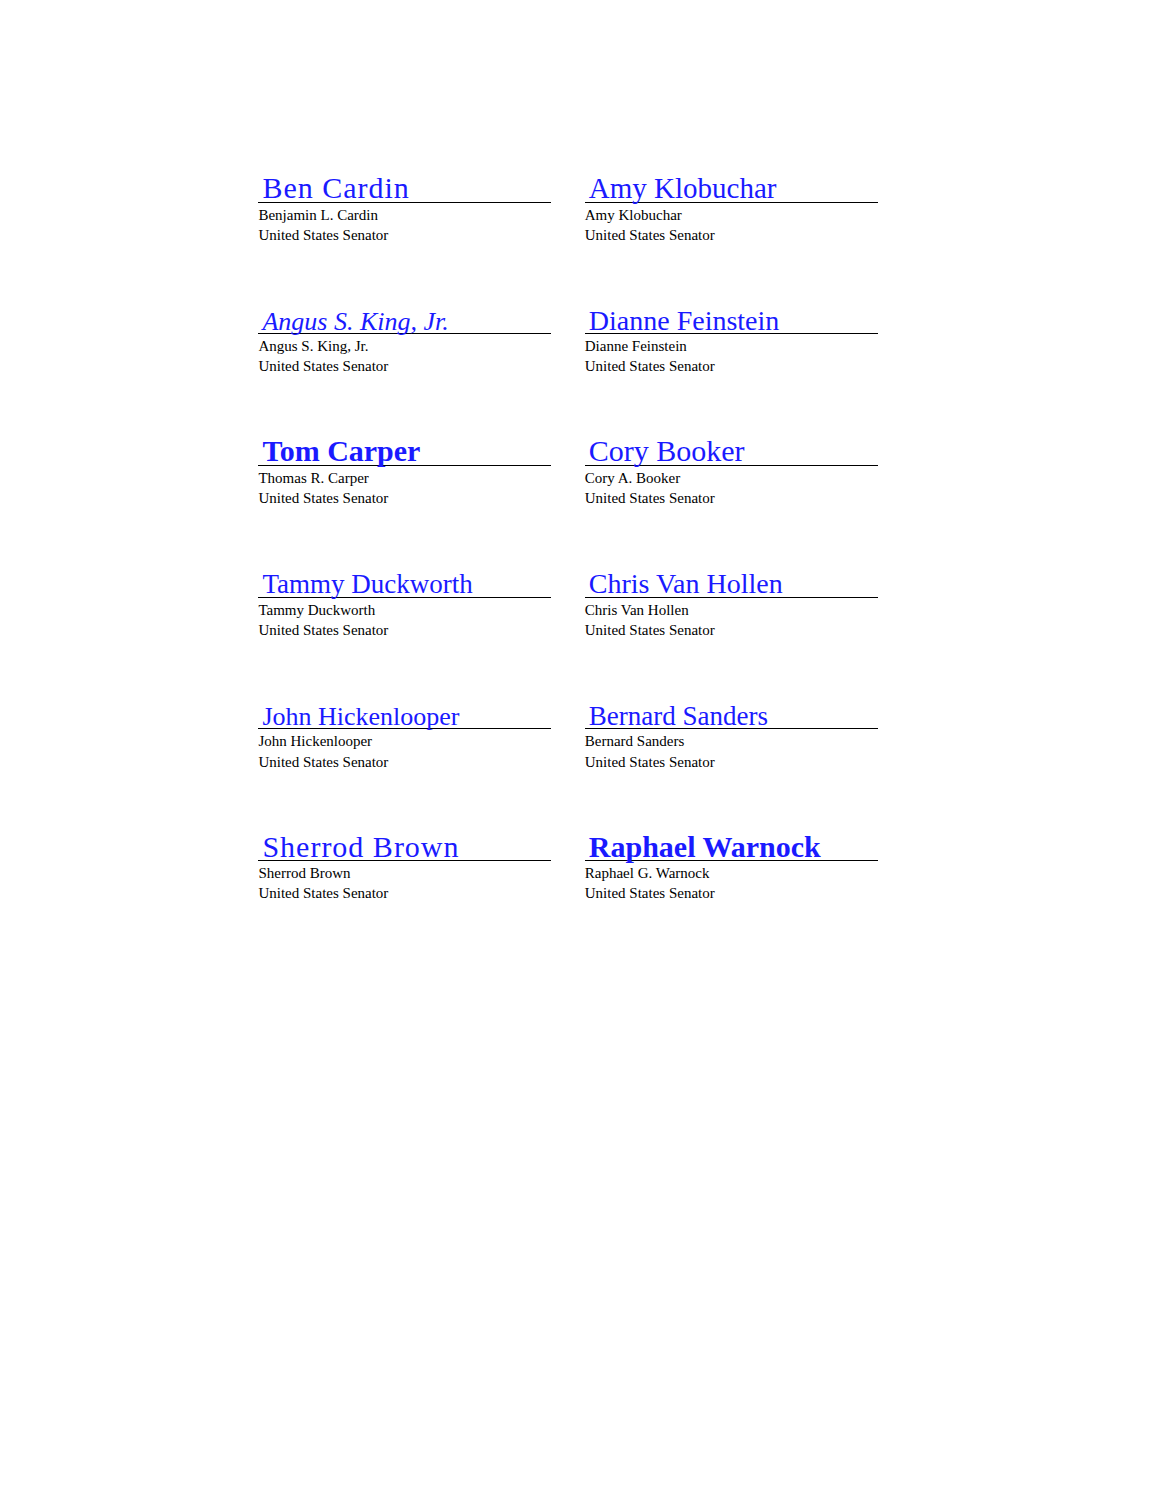| Ben Cardin Benjamin L. Cardin United States Senator | Amy Klobuchar Amy Klobuchar United States Senator |
| Angus S. King, Jr. Angus S. King, Jr. United States Senator | Dianne Feinstein Dianne Feinstein United States Senator |
| Tom Carper Thomas R. Carper United States Senator | Cory Booker Cory A. Booker United States Senator |
| Tammy Duckworth Tammy Duckworth United States Senator | Chris Van Hollen Chris Van Hollen United States Senator |
| John Hickenlooper John Hickenlooper United States Senator | Bernard Sanders Bernard Sanders United States Senator |
| Sherrod Brown Sherrod Brown United States Senator | Raphael Warnock Raphael G. Warnock United States Senator |